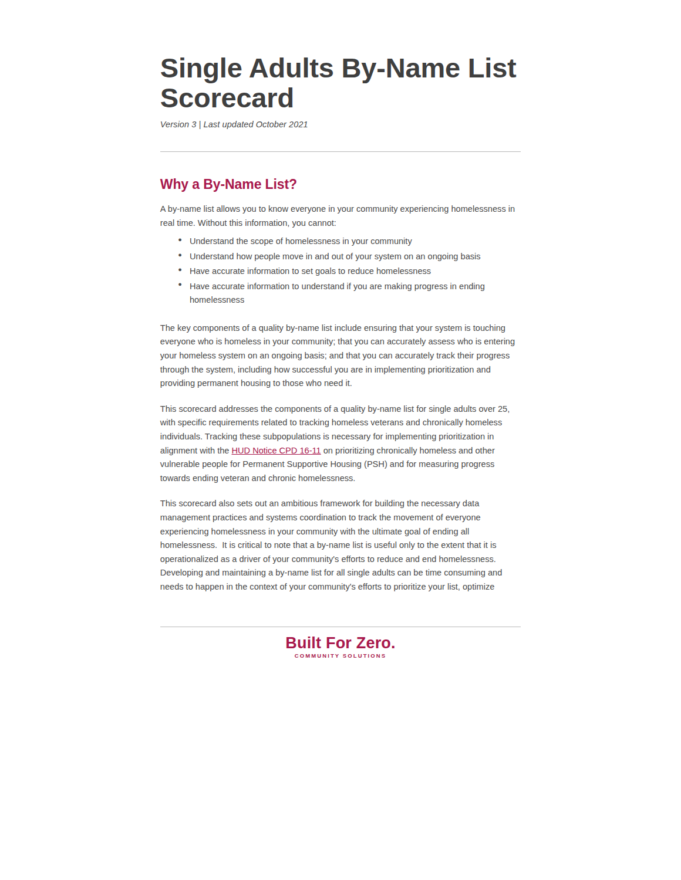Single Adults By-Name List
Scorecard
Version 3 | Last updated October 2021
Why a By-Name List?
A by-name list allows you to know everyone in your community experiencing homelessness in real time. Without this information, you cannot:
Understand the scope of homelessness in your community
Understand how people move in and out of your system on an ongoing basis
Have accurate information to set goals to reduce homelessness
Have accurate information to understand if you are making progress in ending homelessness
The key components of a quality by-name list include ensuring that your system is touching everyone who is homeless in your community; that you can accurately assess who is entering your homeless system on an ongoing basis; and that you can accurately track their progress through the system, including how successful you are in implementing prioritization and providing permanent housing to those who need it.
This scorecard addresses the components of a quality by-name list for single adults over 25, with specific requirements related to tracking homeless veterans and chronically homeless individuals. Tracking these subpopulations is necessary for implementing prioritization in alignment with the HUD Notice CPD 16-11 on prioritizing chronically homeless and other vulnerable people for Permanent Supportive Housing (PSH) and for measuring progress towards ending veteran and chronic homelessness.
This scorecard also sets out an ambitious framework for building the necessary data management practices and systems coordination to track the movement of everyone experiencing homelessness in your community with the ultimate goal of ending all homelessness. It is critical to note that a by-name list is useful only to the extent that it is operationalized as a driver of your community's efforts to reduce and end homelessness. Developing and maintaining a by-name list for all single adults can be time consuming and needs to happen in the context of your community's efforts to prioritize your list, optimize
Built For Zero.
COMMUNITY SOLUTIONS